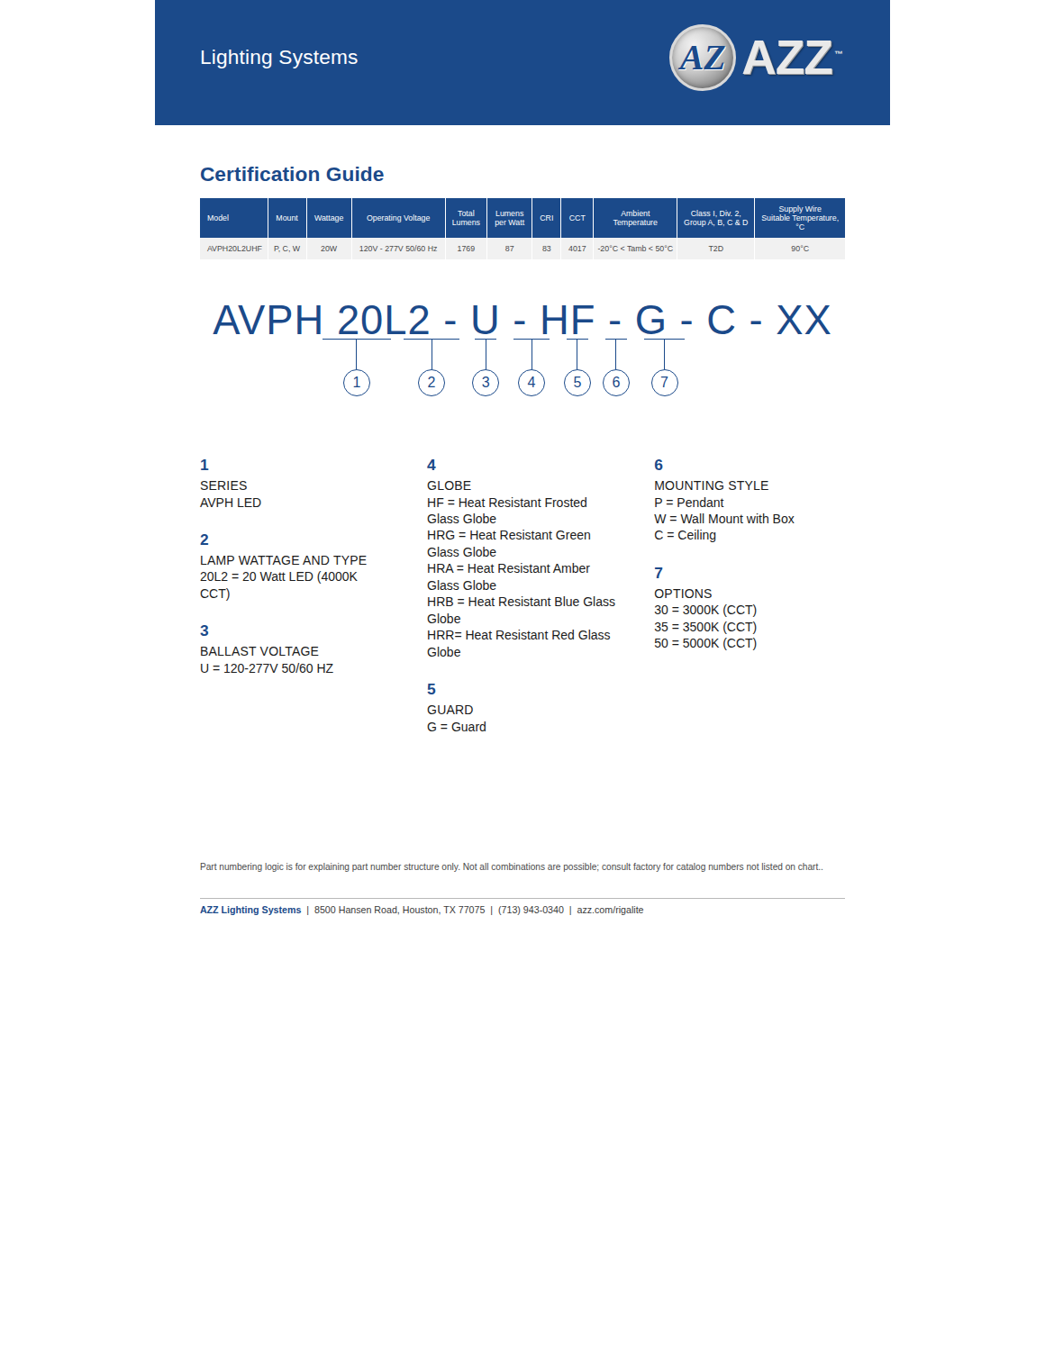Lighting Systems
AZ
AZZ™
Certification Guide
| Model | Mount | Wattage | Operating Voltage | Total Lumens | Lumens per Watt | CRI | CCT | Ambient Temperature | Class I, Div. 2, Group A, B, C & D | Supply Wire Suitable Temperature, °C |
| --- | --- | --- | --- | --- | --- | --- | --- | --- | --- | --- |
| AVPH20L2UHF | P, C, W | 20W | 120V - 277V 50/60 Hz | 1769 | 87 | 83 | 4017 | -20°C < Tamb < 50°C | T2D | 90°C |
AVPH 20L2 - U - HF - G - C - XX
1
2
3
4
5
6
7
1
SERIES
AVPH LED
2
LAMP WATTAGE AND TYPE
20L2 = 20 Watt LED (4000K CCT)
3
BALLAST VOLTAGE
U = 120-277V 50/60 HZ
4
GLOBE
HF = Heat Resistant Frosted Glass Globe
HRG = Heat Resistant Green Glass Globe
HRA = Heat Resistant Amber Glass Globe
HRB = Heat Resistant Blue Glass Globe
HRR= Heat Resistant Red Glass Globe
5
GUARD
G = Guard
6
MOUNTING STYLE
P = Pendant
W = Wall Mount with Box
C = Ceiling
7
OPTIONS
30 = 3000K (CCT)
35 = 3500K (CCT)
50 = 5000K (CCT)
Part numbering logic is for explaining part number structure only. Not all combinations are possible; consult factory for catalog numbers not listed on chart..
AZZ Lighting Systems | 8500 Hansen Road, Houston, TX 77075 | (713) 943-0340 | azz.com/rigalite